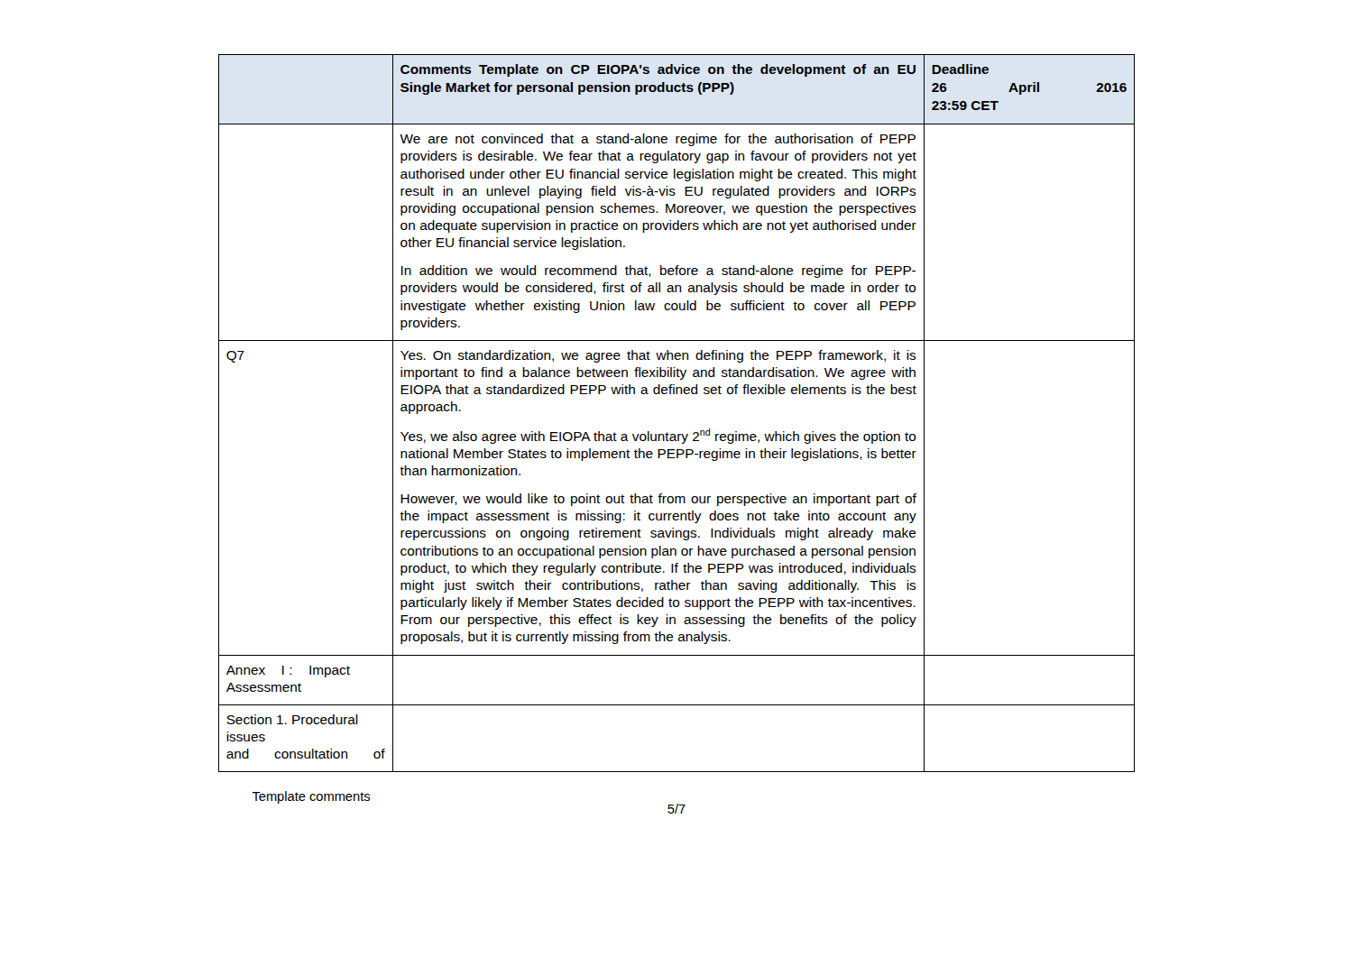| | Comments Template on CP EIOPA's advice on the development of an EU Single Market for personal pension products (PPP) | Deadline 26 April 2016 23:59 CET |
| | We are not convinced that a stand-alone regime for the authorisation of PEPP providers is desirable. We fear that a regulatory gap in favour of providers not yet authorised under other EU financial service legislation might be created. This might result in an unlevel playing field vis-à-vis EU regulated providers and IORPs providing occupational pension schemes. Moreover, we question the perspectives on adequate supervision in practice on providers which are not yet authorised under other EU financial service legislation. In addition we would recommend that, before a stand-alone regime for PEPP-providers would be considered, first of all an analysis should be made in order to investigate whether existing Union law could be sufficient to cover all PEPP providers. | |
| Q7 | Yes. On standardization, we agree that when defining the PEPP framework, it is important to find a balance between flexibility and standardisation. We agree with EIOPA that a standardized PEPP with a defined set of flexible elements is the best approach. Yes, we also agree with EIOPA that a voluntary 2 nd regime, which gives the option to national Member States to implement the PEPP-regime in their legislations, is better than harmonization. However, we would like to point out that from our perspective an important part of the impact assessment is missing: it currently does not take into account any repercussions on ongoing retirement savings. Individuals might already make contributions to an occupational pension plan or have purchased a personal pension product, to which they regularly contribute. If the PEPP was introduced, individuals might just switch their contributions, rather than saving additionally. This is particularly likely if Member States decided to support the PEPP with tax-incentives. From our perspective, this effect is key in assessing the benefits of the policy proposals, but it is currently missing from the analysis. | |
| Annex I : Impact Assessment | | |
| Section 1. Procedural issues and consultation of | | |
Template comments
5/7